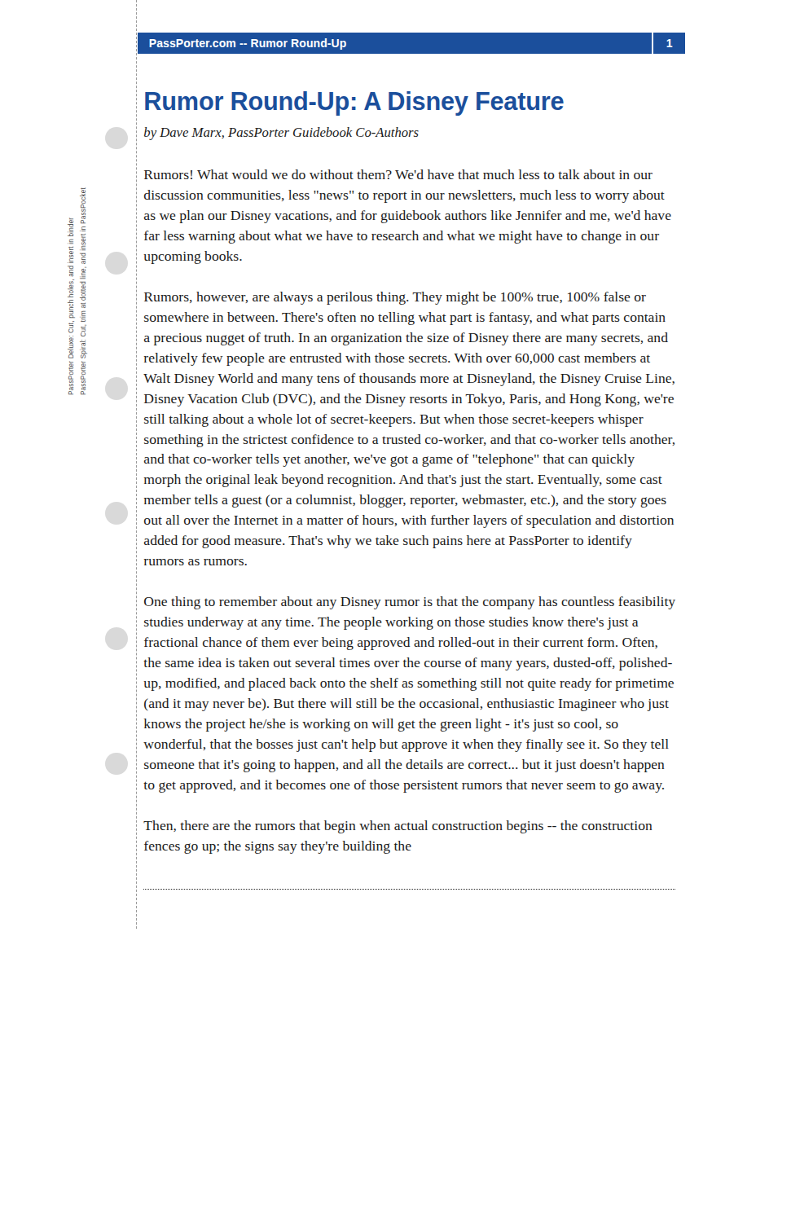PassPorter Deluxe: Cut, punch holes, and insert in binder
PassPorter Spiral: Cut, trim at dotted line, and insert in PassPocket
PassPorter.com -- Rumor Round-Up
1
Rumor Round-Up: A Disney Feature
by Dave Marx, PassPorter Guidebook Co-Authors
Rumors! What would we do without them? We'd have that much less to talk about in our discussion communities, less "news" to report in our newsletters, much less to worry about as we plan our Disney vacations, and for guidebook authors like Jennifer and me, we'd have far less warning about what we have to research and what we might have to change in our upcoming books.
Rumors, however, are always a perilous thing. They might be 100% true, 100% false or somewhere in between. There's often no telling what part is fantasy, and what parts contain a precious nugget of truth. In an organization the size of Disney there are many secrets, and relatively few people are entrusted with those secrets. With over 60,000 cast members at Walt Disney World and many tens of thousands more at Disneyland, the Disney Cruise Line, Disney Vacation Club (DVC), and the Disney resorts in Tokyo, Paris, and Hong Kong, we're still talking about a whole lot of secret-keepers. But when those secret-keepers whisper something in the strictest confidence to a trusted co-worker, and that co-worker tells another, and that co-worker tells yet another, we've got a game of "telephone" that can quickly morph the original leak beyond recognition. And that's just the start. Eventually, some cast member tells a guest (or a columnist, blogger, reporter, webmaster, etc.), and the story goes out all over the Internet in a matter of hours, with further layers of speculation and distortion added for good measure. That's why we take such pains here at PassPorter to identify rumors as rumors.
One thing to remember about any Disney rumor is that the company has countless feasibility studies underway at any time. The people working on those studies know there's just a fractional chance of them ever being approved and rolled-out in their current form. Often, the same idea is taken out several times over the course of many years, dusted-off, polished-up, modified, and placed back onto the shelf as something still not quite ready for primetime (and it may never be). But there will still be the occasional, enthusiastic Imagineer who just knows the project he/she is working on will get the green light - it's just so cool, so wonderful, that the bosses just can't help but approve it when they finally see it. So they tell someone that it's going to happen, and all the details are correct... but it just doesn't happen to get approved, and it becomes one of those persistent rumors that never seem to go away.
Then, there are the rumors that begin when actual construction begins -- the construction fences go up; the signs say they're building the